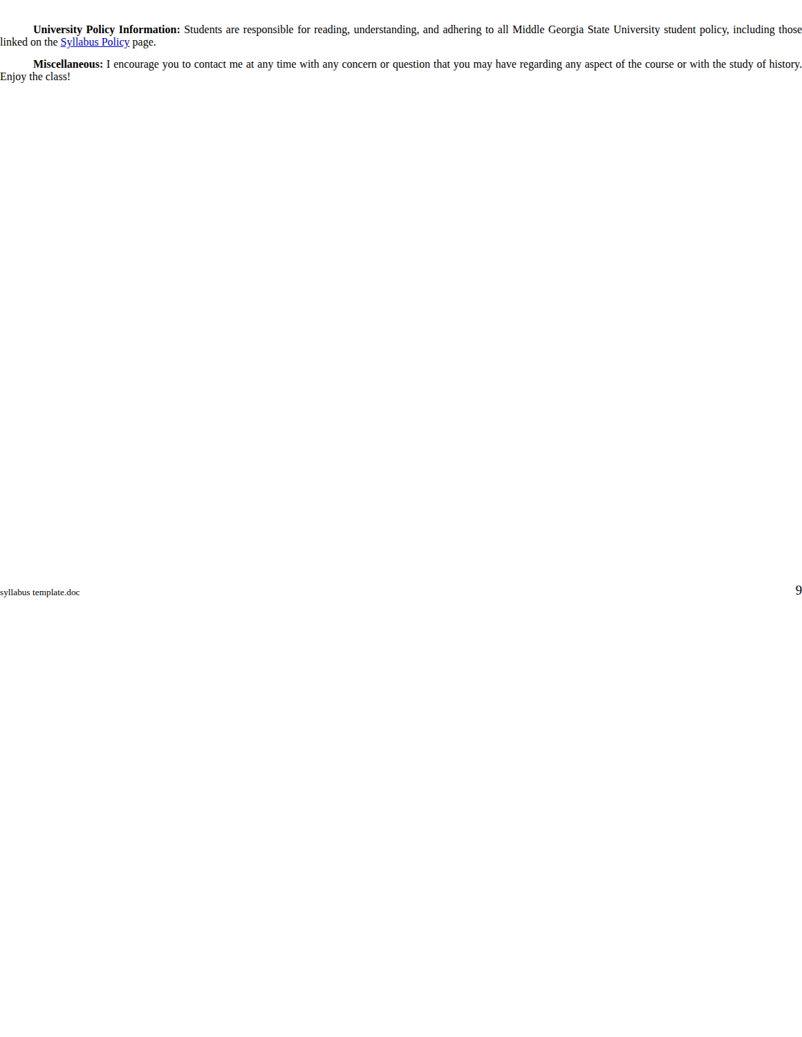University Policy Information: Students are responsible for reading, understanding, and adhering to all Middle Georgia State University student policy, including those linked on the Syllabus Policy page.
Miscellaneous: I encourage you to contact me at any time with any concern or question that you may have regarding any aspect of the course or with the study of history. Enjoy the class!
syllabus template.doc 9